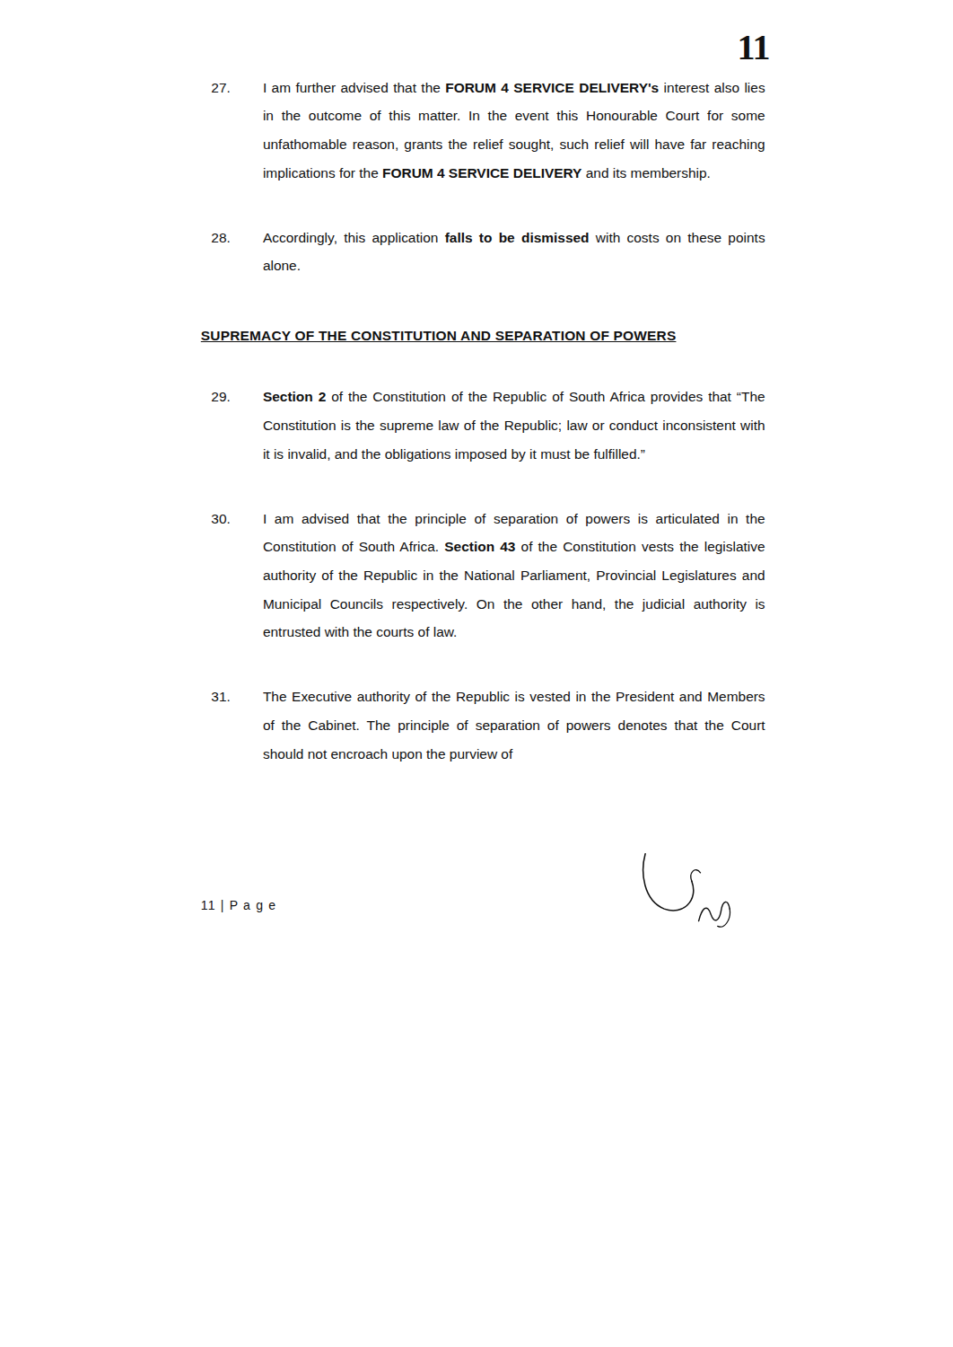11
27.
I am further advised that the FORUM 4 SERVICE DELIVERY's interest also lies in the outcome of this matter. In the event this Honourable Court for some unfathomable reason, grants the relief sought, such relief will have far reaching implications for the FORUM 4 SERVICE DELIVERY and its membership.
28.
Accordingly, this application falls to be dismissed with costs on these points alone.
SUPREMACY OF THE CONSTITUTION AND SEPARATION OF POWERS
29.
Section 2 of the Constitution of the Republic of South Africa provides that “The Constitution is the supreme law of the Republic; law or conduct inconsistent with it is invalid, and the obligations imposed by it must be fulfilled.”
30.
I am advised that the principle of separation of powers is articulated in the Constitution of South Africa. Section 43 of the Constitution vests the legislative authority of the Republic in the National Parliament, Provincial Legislatures and Municipal Councils respectively. On the other hand, the judicial authority is entrusted with the courts of law.
31.
The Executive authority of the Republic is vested in the President and Members of the Cabinet. The principle of separation of powers denotes that the Court should not encroach upon the purview of
11 | P a g e